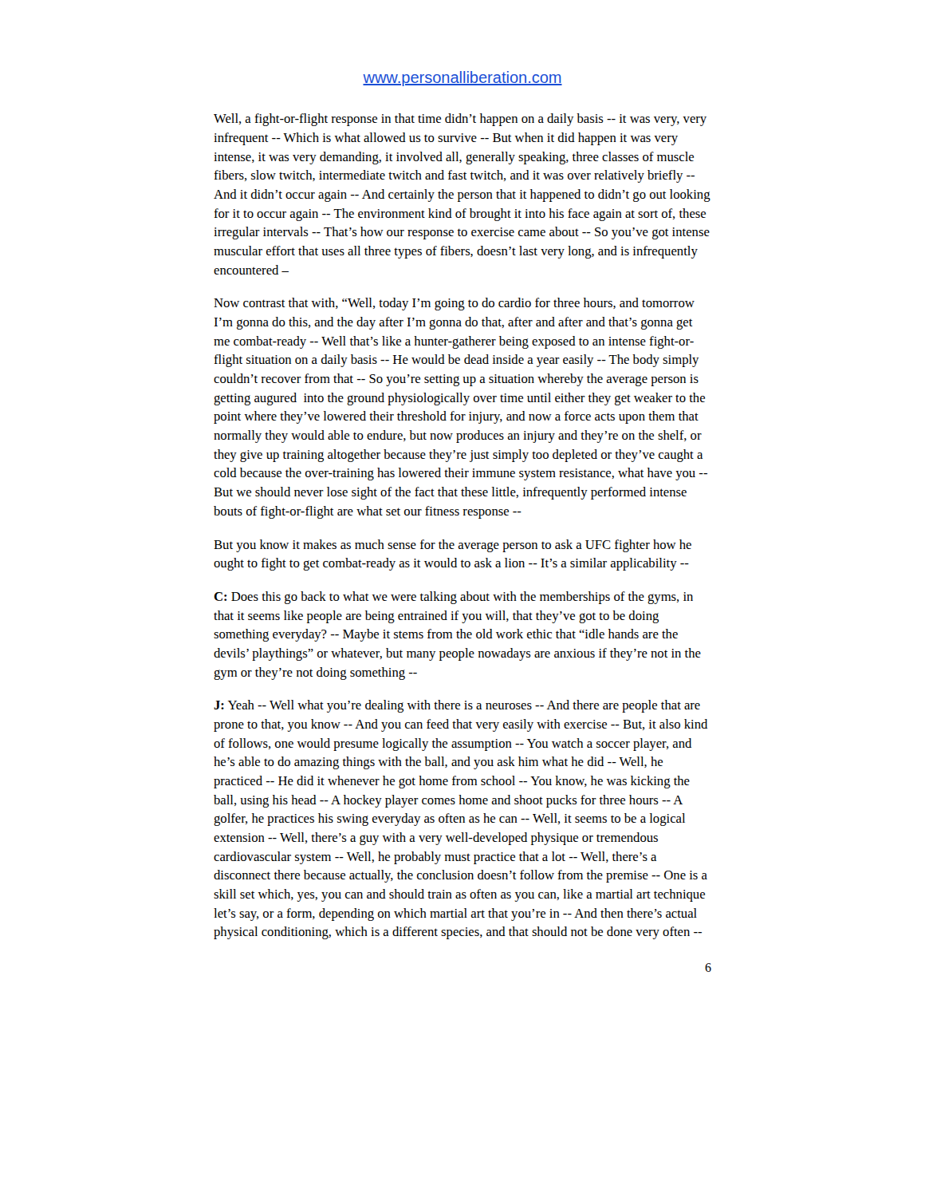www.personalliberation.com
Well, a fight-or-flight response in that time didn’t happen on a daily basis -- it was very, very infrequent -- Which is what allowed us to survive -- But when it did happen it was very intense, it was very demanding, it involved all, generally speaking, three classes of muscle fibers, slow twitch, intermediate twitch and fast twitch, and it was over relatively briefly -- And it didn’t occur again -- And certainly the person that it happened to didn’t go out looking for it to occur again -- The environment kind of brought it into his face again at sort of, these irregular intervals -- That’s how our response to exercise came about -- So you’ve got intense muscular effort that uses all three types of fibers, doesn’t last very long, and is infrequently encountered –
Now contrast that with, “Well, today I’m going to do cardio for three hours, and tomorrow I’m gonna do this, and the day after I’m gonna do that, after and after and that’s gonna get me combat-ready -- Well that’s like a hunter-gatherer being exposed to an intense fight-or-flight situation on a daily basis -- He would be dead inside a year easily -- The body simply couldn’t recover from that -- So you’re setting up a situation whereby the average person is getting augured into the ground physiologically over time until either they get weaker to the point where they’ve lowered their threshold for injury, and now a force acts upon them that normally they would able to endure, but now produces an injury and they’re on the shelf, or they give up training altogether because they’re just simply too depleted or they’ve caught a cold because the over-training has lowered their immune system resistance, what have you -- But we should never lose sight of the fact that these little, infrequently performed intense bouts of fight-or-flight are what set our fitness response --
But you know it makes as much sense for the average person to ask a UFC fighter how he ought to fight to get combat-ready as it would to ask a lion -- It’s a similar applicability --
C: Does this go back to what we were talking about with the memberships of the gyms, in that it seems like people are being entrained if you will, that they’ve got to be doing something everyday? -- Maybe it stems from the old work ethic that “idle hands are the devils’ playthings” or whatever, but many people nowadays are anxious if they’re not in the gym or they’re not doing something --
J: Yeah -- Well what you’re dealing with there is a neuroses -- And there are people that are prone to that, you know -- And you can feed that very easily with exercise -- But, it also kind of follows, one would presume logically the assumption -- You watch a soccer player, and he’s able to do amazing things with the ball, and you ask him what he did -- Well, he practiced -- He did it whenever he got home from school -- You know, he was kicking the ball, using his head -- A hockey player comes home and shoot pucks for three hours -- A golfer, he practices his swing everyday as often as he can -- Well, it seems to be a logical extension -- Well, there’s a guy with a very well-developed physique or tremendous cardiovascular system -- Well, he probably must practice that a lot -- Well, there’s a disconnect there because actually, the conclusion doesn’t follow from the premise -- One is a skill set which, yes, you can and should train as often as you can, like a martial art technique let’s say, or a form, depending on which martial art that you’re in -- And then there’s actual physical conditioning, which is a different species, and that should not be done very often --
6